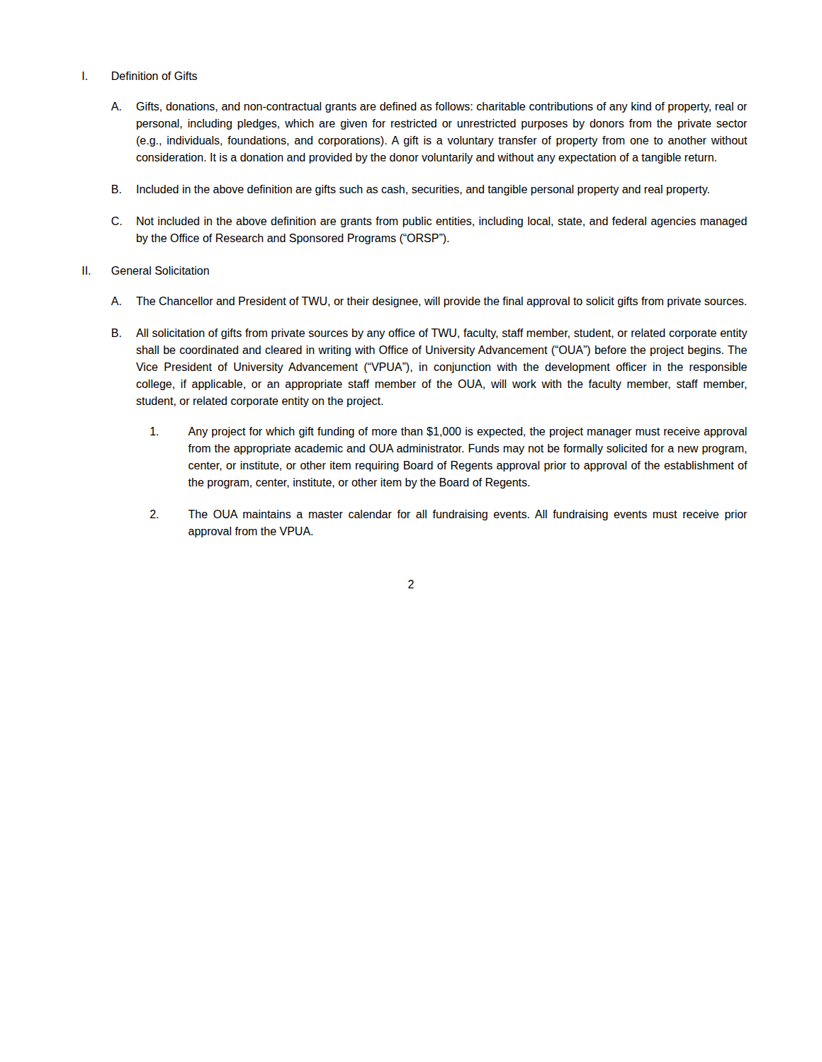I. Definition of Gifts
A. Gifts, donations, and non-contractual grants are defined as follows: charitable contributions of any kind of property, real or personal, including pledges, which are given for restricted or unrestricted purposes by donors from the private sector (e.g., individuals, foundations, and corporations). A gift is a voluntary transfer of property from one to another without consideration. It is a donation and provided by the donor voluntarily and without any expectation of a tangible return.
B. Included in the above definition are gifts such as cash, securities, and tangible personal property and real property.
C. Not included in the above definition are grants from public entities, including local, state, and federal agencies managed by the Office of Research and Sponsored Programs (“ORSP”).
II. General Solicitation
A. The Chancellor and President of TWU, or their designee, will provide the final approval to solicit gifts from private sources.
B. All solicitation of gifts from private sources by any office of TWU, faculty, staff member, student, or related corporate entity shall be coordinated and cleared in writing with Office of University Advancement (“OUA”) before the project begins. The Vice President of University Advancement (“VPUA”), in conjunction with the development officer in the responsible college, if applicable, or an appropriate staff member of the OUA, will work with the faculty member, staff member, student, or related corporate entity on the project.
1. Any project for which gift funding of more than $1,000 is expected, the project manager must receive approval from the appropriate academic and OUA administrator. Funds may not be formally solicited for a new program, center, or institute, or other item requiring Board of Regents approval prior to approval of the establishment of the program, center, institute, or other item by the Board of Regents.
2. The OUA maintains a master calendar for all fundraising events. All fundraising events must receive prior approval from the VPUA.
2